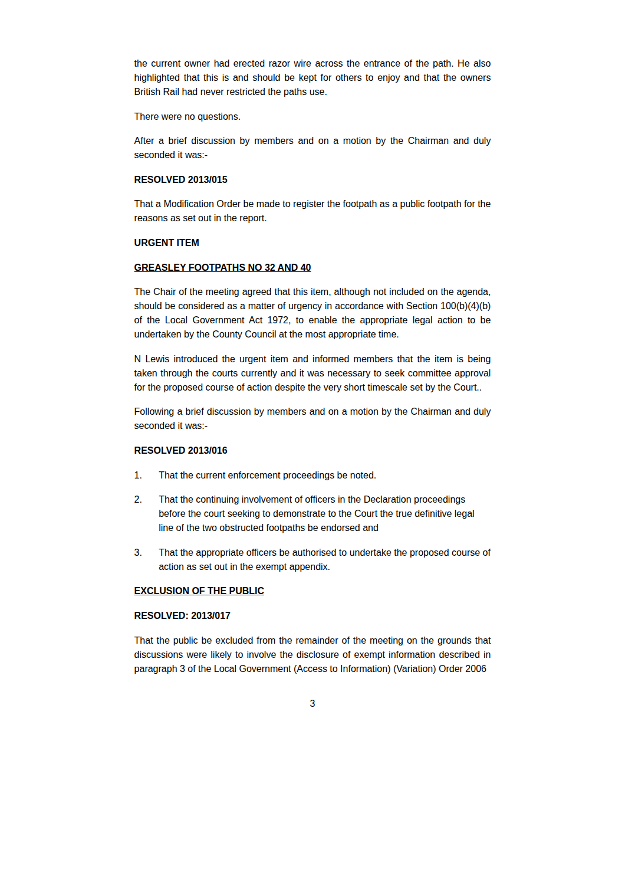the current owner had erected razor wire across the entrance of the path. He also highlighted that this is and should be kept for others to enjoy and that the owners British Rail had never restricted the paths use.
There were no questions.
After a brief discussion by members and on a motion by the Chairman and duly seconded it was:-
RESOLVED 2013/015
That a Modification Order be made to register the footpath as a public footpath for the reasons as set out in the report.
URGENT ITEM
GREASLEY FOOTPATHS NO 32 AND 40
The Chair of the meeting agreed that this item, although not included on the agenda, should be considered as a matter of urgency in accordance with Section 100(b)(4)(b) of the Local Government Act 1972, to enable the appropriate legal action to be undertaken by the County Council at the most appropriate time.
N Lewis introduced the urgent item and informed members that the item is being taken through the courts currently and it was necessary to seek committee approval for the proposed course of action despite the very short timescale set by the Court..
Following a brief discussion by members and on a motion by the Chairman and duly seconded it was:-
RESOLVED 2013/016
1.
That the current enforcement proceedings be noted.
2.
That the continuing involvement of officers in the Declaration proceedings before the court seeking to demonstrate to the Court the true definitive legal line of the two obstructed footpaths be endorsed and
3.
That the appropriate officers be authorised to undertake the proposed course of action as set out in the exempt appendix.
EXCLUSION OF THE PUBLIC
RESOLVED: 2013/017
That the public be excluded from the remainder of the meeting on the grounds that discussions were likely to involve the disclosure of exempt information described in paragraph 3 of the Local Government (Access to Information) (Variation) Order 2006
3